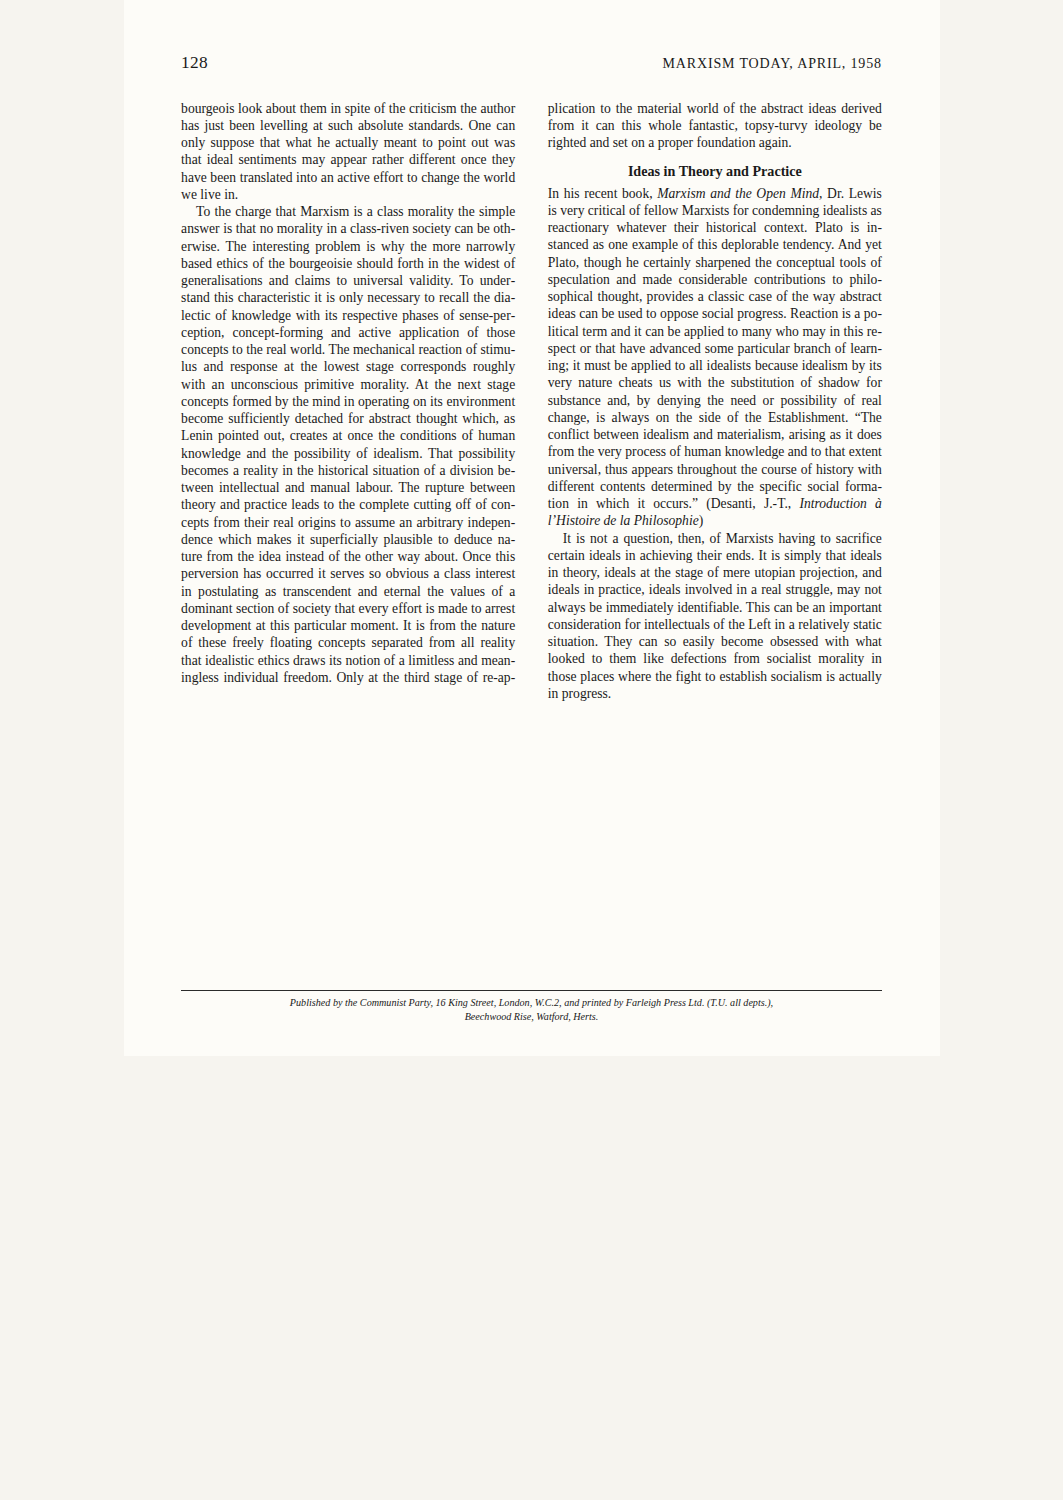128 Marxism Today, April, 1958
bourgeois look about them in spite of the criticism the author has just been levelling at such absolute standards. One can only suppose that what he actually meant to point out was that ideal sentiments may appear rather different once they have been translated into an active effort to change the world we live in.
To the charge that Marxism is a class morality the simple answer is that no morality in a class-riven society can be otherwise. The interesting problem is why the more narrowly based ethics of the bourgeoisie should forth in the widest of generalisations and claims to universal validity. To understand this characteristic it is only necessary to recall the dialectic of knowledge with its respective phases of sense-perception, concept-forming and active application of those concepts to the real world. The mechanical reaction of stimulus and response at the lowest stage corresponds roughly with an unconscious primitive morality. At the next stage concepts formed by the mind in operating on its environment become sufficiently detached for abstract thought which, as Lenin pointed out, creates at once the conditions of human knowledge and the possibility of idealism. That possibility becomes a reality in the historical situation of a division between intellectual and manual labour. The rupture between theory and practice leads to the complete cutting off of concepts from their real origins to assume an arbitrary independence which makes it superficially plausible to deduce nature from the idea instead of the other way about. Once this perversion has occurred it serves so obvious a class interest in postulating as transcendent and eternal the values of a dominant section of society that every effort is made to arrest development at this particular moment. It is from the nature of these freely floating concepts separated from all reality that idealistic ethics draws its notion of a limitless and meaningless individual freedom. Only at the third stage of re-application to the material world of the abstract ideas derived from it can this whole fantastic, topsy-turvy ideology be righted and set on a proper foundation again.
Ideas in Theory and Practice
In his recent book, Marxism and the Open Mind, Dr. Lewis is very critical of fellow Marxists for condemning idealists as reactionary whatever their historical context. Plato is instanced as one example of this deplorable tendency. And yet Plato, though he certainly sharpened the conceptual tools of speculation and made considerable contributions to philosophical thought, provides a classic case of the way abstract ideas can be used to oppose social progress. Reaction is a political term and it can be applied to many who may in this respect or that have advanced some particular branch of learning; it must be applied to all idealists because idealism by its very nature cheats us with the substitution of shadow for substance and, by denying the need or possibility of real change, is always on the side of the Establishment. “The conflict between idealism and materialism, arising as it does from the very process of human knowledge and to that extent universal, thus appears throughout the course of history with different contents determined by the specific social formation in which it occurs.” (Desanti, J.-T., Introduction à l’Histoire de la Philosophie)
It is not a question, then, of Marxists having to sacrifice certain ideals in achieving their ends. It is simply that ideals in theory, ideals at the stage of mere utopian projection, and ideals in practice, ideals involved in a real struggle, may not always be immediately identifiable. This can be an important consideration for intellectuals of the Left in a relatively static situation. They can so easily become obsessed with what looked to them like defections from socialist morality in those places where the fight to establish socialism is actually in progress.
Published by the Communist Party, 16 King Street, London, W.C.2, and printed by Farleigh Press Ltd. (T.U. all depts.), Beechwood Rise, Watford, Herts.